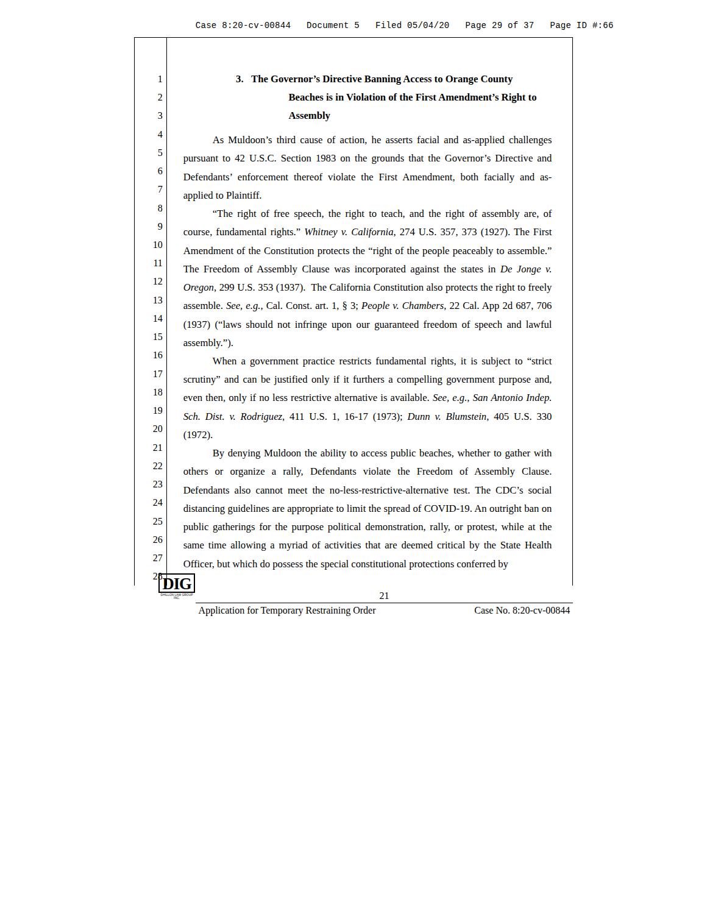Case 8:20-cv-00844 Document 5 Filed 05/04/20 Page 29 of 37 Page ID #:66
1
2
3
4
5
6
7
8
9
10
11
12
13
14
15
16
17
18
19
20
21
22
23
24
25
26
27
28
3. The Governor’s Directive Banning Access to Orange County
Beaches is in Violation of the First Amendment’s Right to
Assembly
As Muldoon’s third cause of action, he asserts facial and as-applied challenges pursuant to 42 U.S.C. Section 1983 on the grounds that the Governor’s Directive and Defendants’ enforcement thereof violate the First Amendment, both facially and as-applied to Plaintiff.
“The right of free speech, the right to teach, and the right of assembly are, of course, fundamental rights.” Whitney v. California, 274 U.S. 357, 373 (1927). The First Amendment of the Constitution protects the “right of the people peaceably to assemble.” The Freedom of Assembly Clause was incorporated against the states in De Jonge v. Oregon, 299 U.S. 353 (1937). The California Constitution also protects the right to freely assemble. See, e.g., Cal. Const. art. 1, § 3; People v. Chambers, 22 Cal. App 2d 687, 706 (1937) (“laws should not infringe upon our guaranteed freedom of speech and lawful assembly.”).
When a government practice restricts fundamental rights, it is subject to “strict scrutiny” and can be justified only if it furthers a compelling government purpose and, even then, only if no less restrictive alternative is available. See, e.g., San Antonio Indep. Sch. Dist. v. Rodriguez, 411 U.S. 1, 16-17 (1973); Dunn v. Blumstein, 405 U.S. 330 (1972).
By denying Muldoon the ability to access public beaches, whether to gather with others or organize a rally, Defendants violate the Freedom of Assembly Clause. Defendants also cannot meet the no-less-restrictive-alternative test. The CDC’s social distancing guidelines are appropriate to limit the spread of COVID-19. An outright ban on public gatherings for the purpose political demonstration, rally, or protest, while at the same time allowing a myriad of activities that are deemed critical by the State Health Officer, but which do possess the special constitutional protections conferred by
21
Application for Temporary Restraining Order Case No. 8:20-cv-00844
DIG
DHILLON LAW GROUP INC.